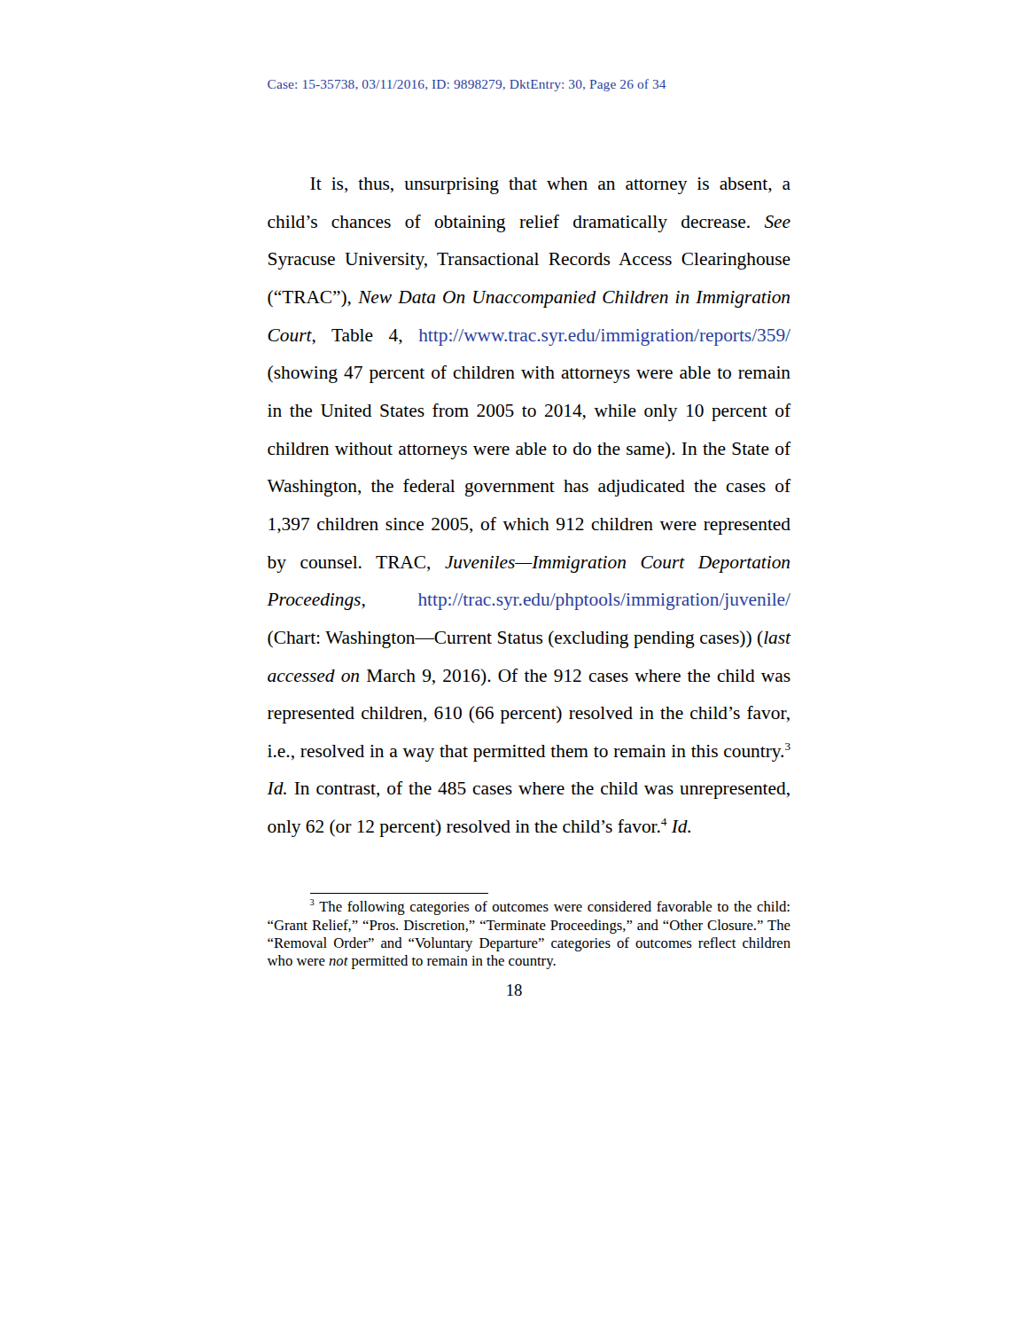Case: 15-35738, 03/11/2016, ID: 9898279, DktEntry: 30, Page 26 of 34
It is, thus, unsurprising that when an attorney is absent, a child’s chances of obtaining relief dramatically decrease. See Syracuse University, Transactional Records Access Clearinghouse (“TRAC”), New Data On Unaccompanied Children in Immigration Court, Table 4, http://www.trac.syr.edu/immigration/reports/359/ (showing 47 percent of children with attorneys were able to remain in the United States from 2005 to 2014, while only 10 percent of children without attorneys were able to do the same). In the State of Washington, the federal government has adjudicated the cases of 1,397 children since 2005, of which 912 children were represented by counsel. TRAC, Juveniles—Immigration Court Deportation Proceedings, http://trac.syr.edu/phptools/immigration/juvenile/ (Chart: Washington—Current Status (excluding pending cases)) (last accessed on March 9, 2016). Of the 912 cases where the child was represented children, 610 (66 percent) resolved in the child’s favor, i.e., resolved in a way that permitted them to remain in this country.3 Id. In contrast, of the 485 cases where the child was unrepresented, only 62 (or 12 percent) resolved in the child’s favor.4 Id.
3 The following categories of outcomes were considered favorable to the child: “Grant Relief,” “Pros. Discretion,” “Terminate Proceedings,” and “Other Closure.” The “Removal Order” and “Voluntary Departure” categories of outcomes reflect children who were not permitted to remain in the country.
18